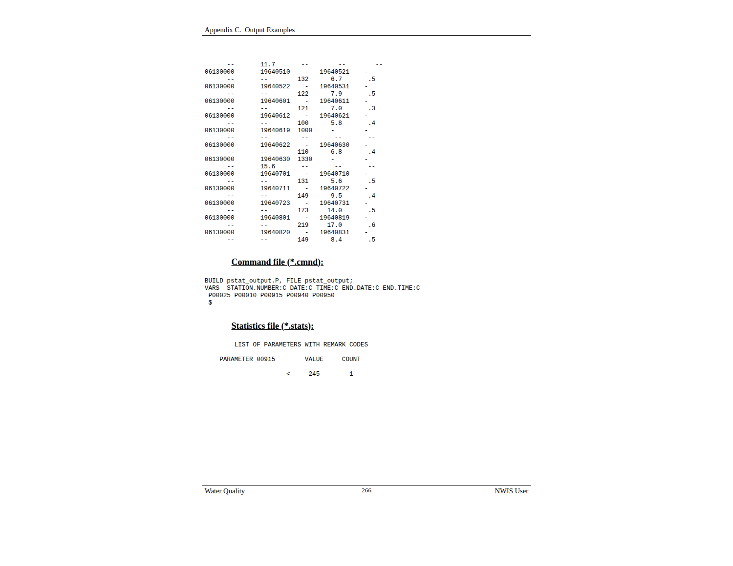Appendix C. Output Examples
      --       11.7       --        --        --
06130000       19640510    -   19640521    -
      --       --        132      6.7       .5
06130000       19640522    -   19640531    -
      --       --        122      7.9       .5
06130000       19640601    -   19640611    -
      --       --        121      7.0       .3
06130000       19640612    -   19640621    -
      --       --        100      5.8       .4
06130000       19640619  1000     -        -
      --       --         --       --       --
06130000       19640622    -   19640630    -
      --       --        110      6.8       .4
06130000       19640630  1330     -        -
      --       15.6       --       --       --
06130000       19640701    -   19640710    -
      --       --        131      5.6       .5
06130000       19640711    -   19640722    -
      --       --        149      9.5       .4
06130000       19640723    -   19640731    -
      --       --        173     14.0       .5
06130000       19640801    -   19640819    -
      --       --        219     17.0       .6
06130000       19640820    -   19640831    -
      --       --        149      8.4       .5
Command file (*.cmnd):
BUILD pstat_output.P, FILE pstat_output;
VARS  STATION.NUMBER:C DATE:C TIME:C END.DATE:C END.TIME:C
 P00025 P00010 P00915 P00940 P00950
 $
Statistics file (*.stats):
        LIST OF PARAMETERS WITH REMARK CODES

    PARAMETER 00915        VALUE     COUNT

                      <     245        1
Water Quality NWIS User
266